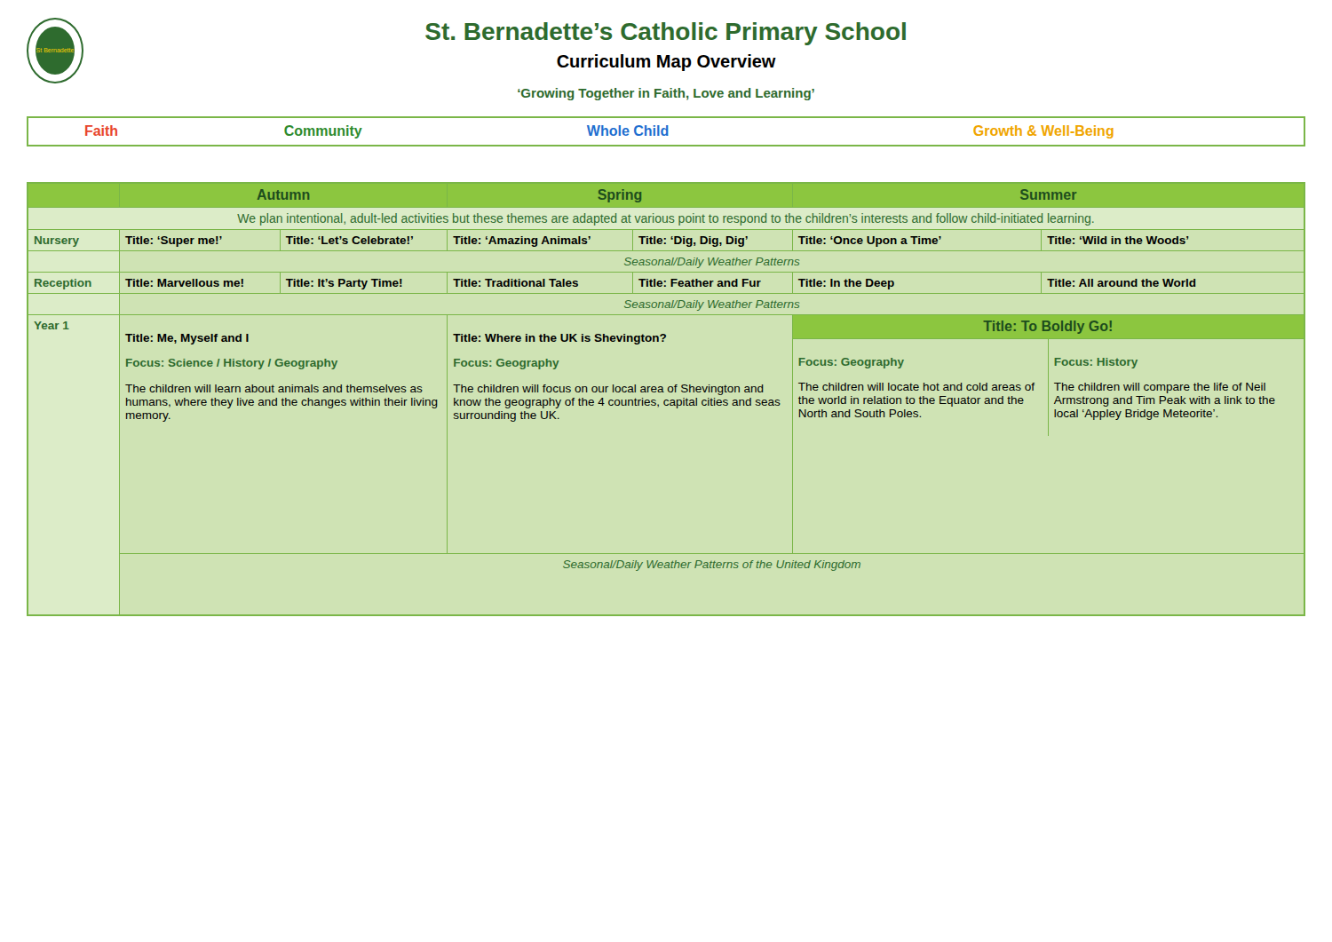St Bernadette
St. Bernadette’s Catholic Primary School
Curriculum Map Overview
‘Growing Together in Faith, Love and Learning’
| Faith | Community | Whole Child | Growth & Well-Being |
| | Autumn | Spring | Summer |
| --- | --- | --- | --- |
| We plan intentional, adult-led activities but these themes are adapted at various point to respond to the children’s interests and follow child-initiated learning. |
| Nursery | Title: ‘Super me!’ | Title: ‘Let’s Celebrate!’ | Title: ‘Amazing Animals’ | Title: ‘Dig, Dig, Dig’ | Title: ‘Once Upon a Time’ | Title: ‘Wild in the Woods’ |
| | Seasonal/Daily Weather Patterns |
| Reception | Title: Marvellous me! | Title: It’s Party Time! | Title: Traditional Tales | Title: Feather and Fur | Title: In the Deep | Title: All around the World |
| | Seasonal/Daily Weather Patterns |
| Year 1 | Title: Me, Myself and I Focus: Science / History / Geography The children will learn about animals and themselves as humans, where they live and the changes within their living memory. | Title: Where in the UK is Shevington? Focus: Geography The children will focus on our local area of Shevington and know the geography of the 4 countries, capital cities and seas surrounding the UK. | / Title: To Boldly Go! / / Focus: Geography The children will locate hot and cold areas of the world in relation to the Equator and the North and South Poles. / Focus: History The children will compare the life of Neil Armstrong and Tim Peak with a link to the local ‘Appley Bridge Meteorite’. / |
| Seasonal/Daily Weather Patterns of the United Kingdom |